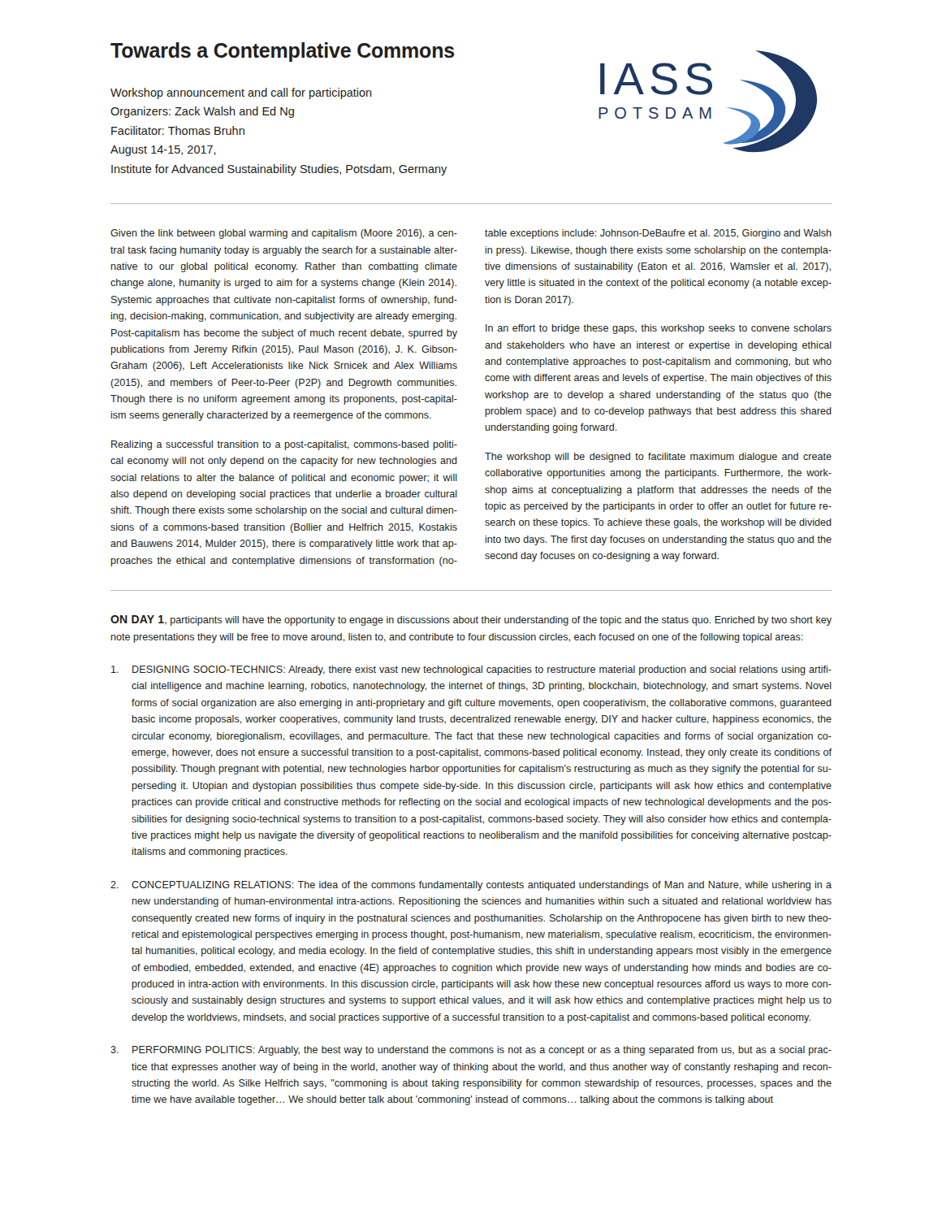Towards a Contemplative Commons
Workshop announcement and call for participation Organizers: Zack Walsh and Ed Ng Facilitator: Thomas Bruhn August 14-15, 2017, Institute for Advanced Sustainability Studies, Potsdam, Germany
IASS Potsdam IASS POTSDAM
Given the link between global warming and capitalism (Moore 2016), a central task facing humanity today is arguably the search for a sustainable alternative to our global political economy. Rather than combatting climate change alone, humanity is urged to aim for a systems change (Klein 2014). Systemic approaches that cultivate non-capitalist forms of ownership, funding, decision-making, communication, and subjectivity are already emerging. Post-capitalism has become the subject of much recent debate, spurred by publications from Jeremy Rifkin (2015), Paul Mason (2016), J. K. Gibson-Graham (2006), Left Accelerationists like Nick Srnicek and Alex Williams (2015), and members of Peer-to-Peer (P2P) and Degrowth communities. Though there is no uniform agreement among its proponents, post-capitalism seems generally characterized by a reemergence of the commons.
Realizing a successful transition to a post-capitalist, commons-based political economy will not only depend on the capacity for new technologies and social relations to alter the balance of political and economic power; it will also depend on developing social practices that underlie a broader cultural shift. Though there exists some scholarship on the social and cultural dimensions of a commons-based transition (Bollier and Helfrich 2015, Kostakis and Bauwens 2014, Mulder 2015), there is comparatively little work that approaches the ethical and contemplative dimensions of transformation (notable exceptions include: Johnson-DeBaufre et al. 2015, Giorgino and Walsh in press). Likewise, though there exists some scholarship on the contemplative dimensions of sustainability (Eaton et al. 2016, Wamsler et al. 2017), very little is situated in the context of the political economy (a notable exception is Doran 2017).
In an effort to bridge these gaps, this workshop seeks to convene scholars and stakeholders who have an interest or expertise in developing ethical and contemplative approaches to post-capitalism and commoning, but who come with different areas and levels of expertise. The main objectives of this workshop are to develop a shared understanding of the status quo (the problem space) and to co-develop pathways that best address this shared understanding going forward.
The workshop will be designed to facilitate maximum dialogue and create collaborative opportunities among the participants. Furthermore, the workshop aims at conceptualizing a platform that addresses the needs of the topic as perceived by the participants in order to offer an outlet for future research on these topics. To achieve these goals, the workshop will be divided into two days. The first day focuses on understanding the status quo and the second day focuses on co-designing a way forward.
ON DAY 1, participants will have the opportunity to engage in discussions about their understanding of the topic and the status quo. Enriched by two short key note presentations they will be free to move around, listen to, and contribute to four discussion circles, each focused on one of the following topical areas:
DESIGNING SOCIO-TECHNICS: Already, there exist vast new technological capacities to restructure material production and social relations using artificial intelligence and machine learning, robotics, nanotechnology, the internet of things, 3D printing, blockchain, biotechnology, and smart systems. Novel forms of social organization are also emerging in anti-proprietary and gift culture movements, open cooperativism, the collaborative commons, guaranteed basic income proposals, worker cooperatives, community land trusts, decentralized renewable energy, DIY and hacker culture, happiness economics, the circular economy, bioregionalism, ecovillages, and permaculture. The fact that these new technological capacities and forms of social organization co-emerge, however, does not ensure a successful transition to a post-capitalist, commons-based political economy. Instead, they only create its conditions of possibility. Though pregnant with potential, new technologies harbor opportunities for capitalism's restructuring as much as they signify the potential for superseding it. Utopian and dystopian possibilities thus compete side-by-side. In this discussion circle, participants will ask how ethics and contemplative practices can provide critical and constructive methods for reflecting on the social and ecological impacts of new technological developments and the possibilities for designing socio-technical systems to transition to a post-capitalist, commons-based society. They will also consider how ethics and contemplative practices might help us navigate the diversity of geopolitical reactions to neoliberalism and the manifold possibilities for conceiving alternative postcapitalisms and commoning practices.
CONCEPTUALIZING RELATIONS: The idea of the commons fundamentally contests antiquated understandings of Man and Nature, while ushering in a new understanding of human-environmental intra-actions. Repositioning the sciences and humanities within such a situated and relational worldview has consequently created new forms of inquiry in the postnatural sciences and posthumanities. Scholarship on the Anthropocene has given birth to new theoretical and epistemological perspectives emerging in process thought, post-humanism, new materialism, speculative realism, ecocriticism, the environmental humanities, political ecology, and media ecology. In the field of contemplative studies, this shift in understanding appears most visibly in the emergence of embodied, embedded, extended, and enactive (4E) approaches to cognition which provide new ways of understanding how minds and bodies are co-produced in intra-action with environments. In this discussion circle, participants will ask how these new conceptual resources afford us ways to more consciously and sustainably design structures and systems to support ethical values, and it will ask how ethics and contemplative practices might help us to develop the worldviews, mindsets, and social practices supportive of a successful transition to a post-capitalist and commons-based political economy.
PERFORMING POLITICS: Arguably, the best way to understand the commons is not as a concept or as a thing separated from us, but as a social practice that expresses another way of being in the world, another way of thinking about the world, and thus another way of constantly reshaping and reconstructing the world. As Silke Helfrich says, "commoning is about taking responsibility for common stewardship of resources, processes, spaces and the time we have available together… We should better talk about 'commoning' instead of commons… talking about the commons is talking about